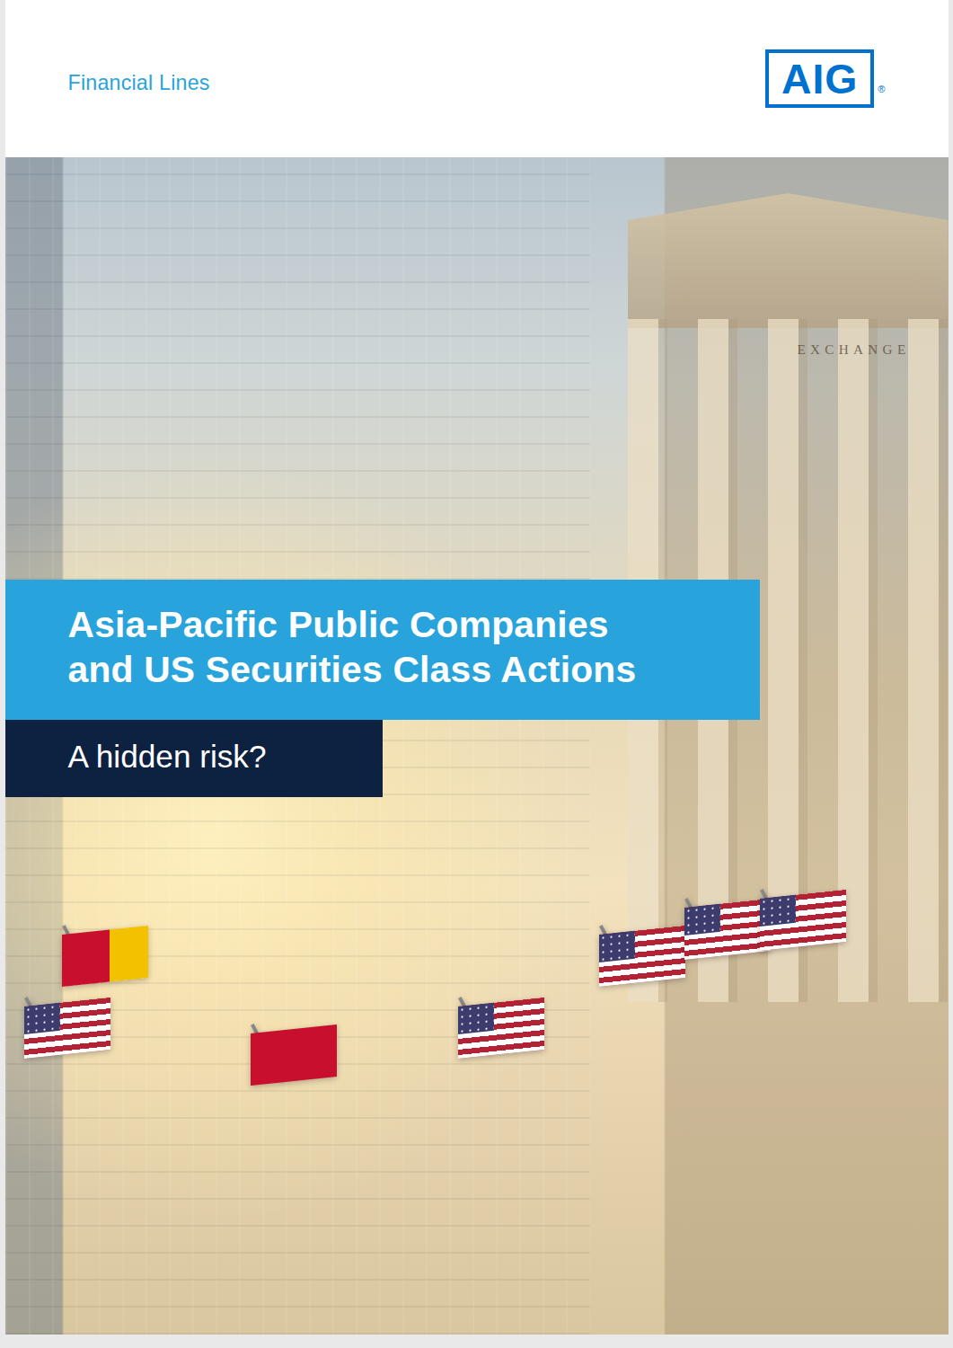Financial Lines
AIG
®
Exchange
Asia-Pacific Public Companies
and US Securities Class Actions
A hidden risk?